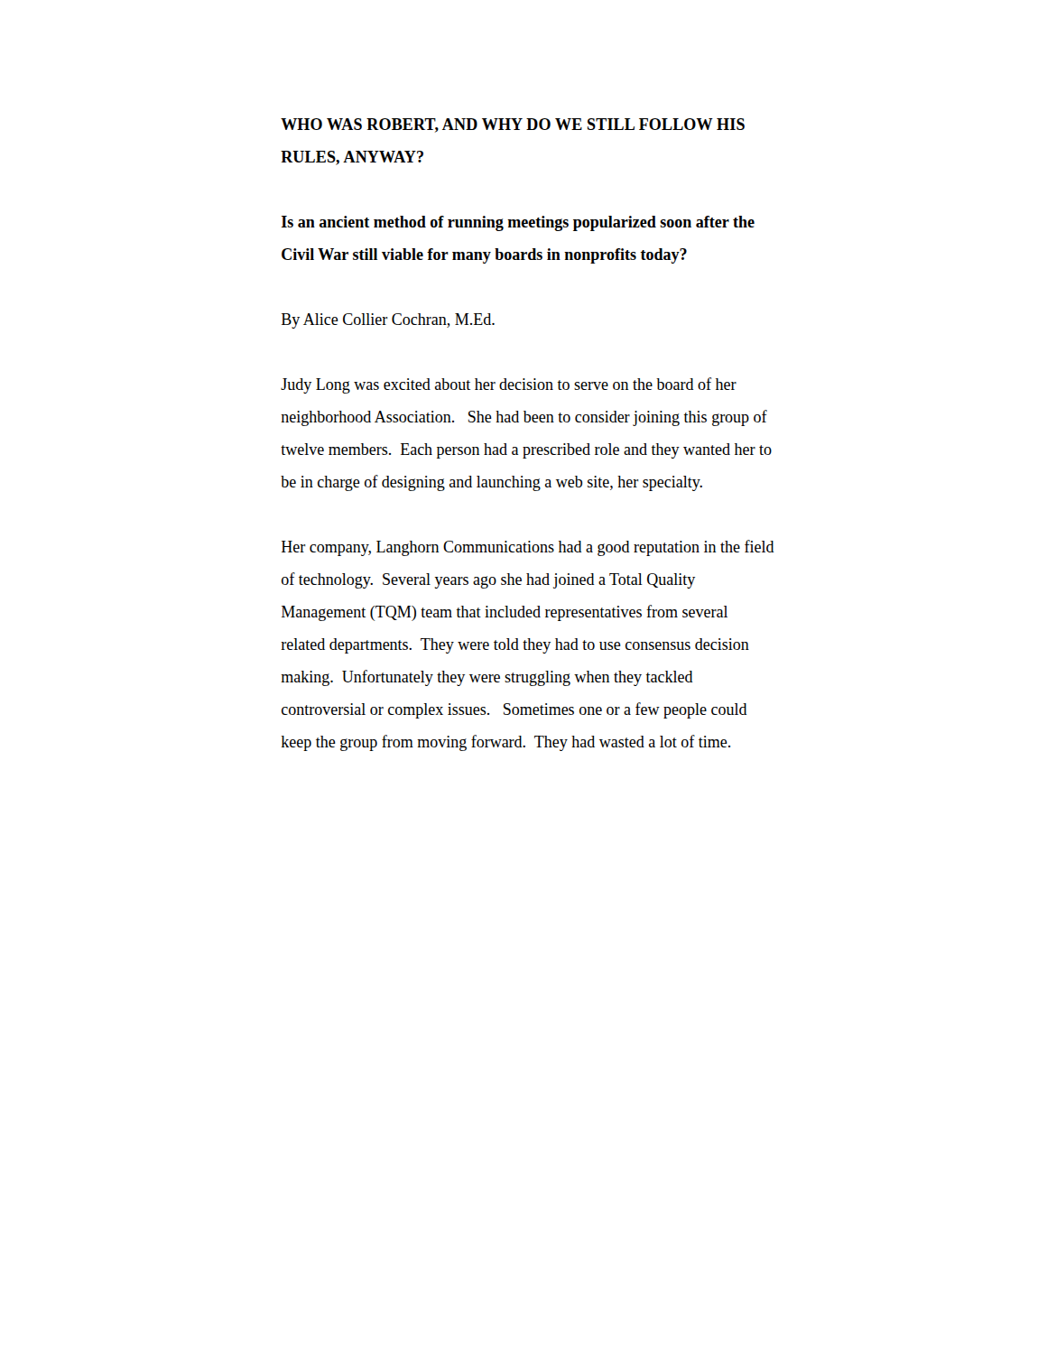Who was Robert, and why do we still follow his rules, anyway?
Is an ancient method of running meetings popularized soon after the Civil War still viable for many boards in nonprofits today?
By Alice Collier Cochran, M.Ed.
Judy Long was excited about her decision to serve on the board of her neighborhood Association. She had been to consider joining this group of twelve members. Each person had a prescribed role and they wanted her to be in charge of designing and launching a web site, her specialty.
Her company, Langhorn Communications had a good reputation in the field of technology. Several years ago she had joined a Total Quality Management (TQM) team that included representatives from several related departments. They were told they had to use consensus decision making. Unfortunately they were struggling when they tackled controversial or complex issues. Sometimes one or a few people could keep the group from moving forward. They had wasted a lot of time.